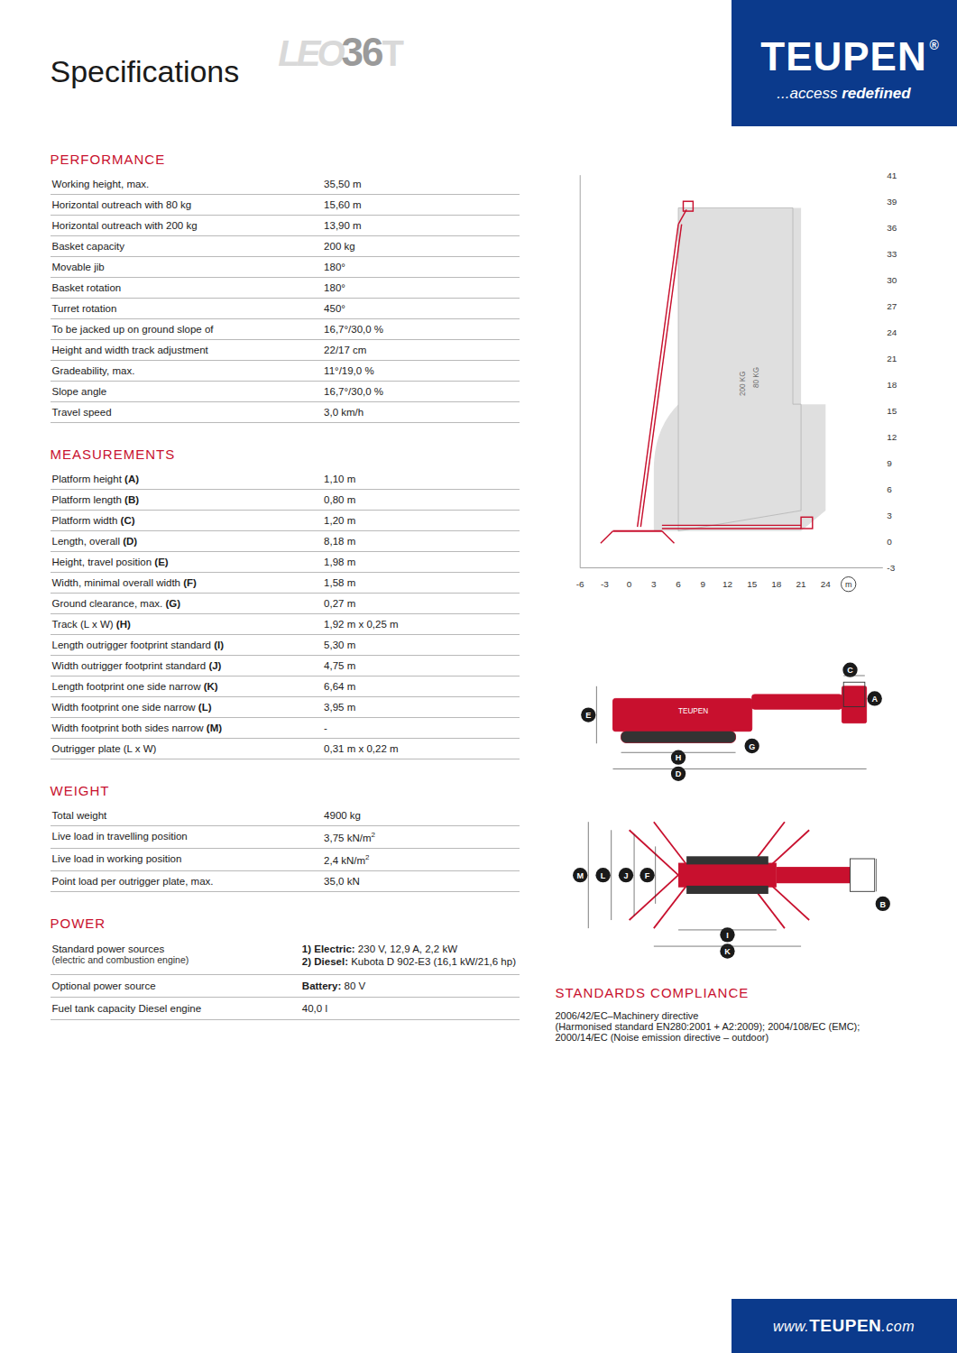Specifications
LEO 36 T
TEUPEN®
...access redefined
Performance
| Working height, max. | 35,50 m |
| Horizontal outreach with 80 kg | 15,60 m |
| Horizontal outreach with 200 kg | 13,90 m |
| Basket capacity | 200 kg |
| Movable jib | 180° |
| Basket rotation | 180° |
| Turret rotation | 450° |
| To be jacked up on ground slope of | 16,7°/30,0 % |
| Height and width track adjustment | 22/17 cm |
| Gradeability, max. | 11°/19,0 % |
| Slope angle | 16,7°/30,0 % |
| Travel speed | 3,0 km/h |
Measurements
| Platform height (A) | 1,10 m |
| Platform length (B) | 0,80 m |
| Platform width (C) | 1,20 m |
| Length, overall (D) | 8,18 m |
| Height, travel position (E) | 1,98 m |
| Width, minimal overall width (F) | 1,58 m |
| Ground clearance, max. (G) | 0,27 m |
| Track (L x W) (H) | 1,92 m x 0,25 m |
| Length outrigger footprint standard (I) | 5,30 m |
| Width outrigger footprint standard (J) | 4,75 m |
| Length footprint one side narrow (K) | 6,64 m |
| Width footprint one side narrow (L) | 3,95 m |
| Width footprint both sides narrow (M) | - |
| Outrigger plate (L x W) | 0,31 m x 0,22 m |
Weight
| Total weight | 4900 kg |
| Live load in travelling position | 3,75 kN/m 2 |
| Live load in working position | 2,4 kN/m 2 |
| Point load per outrigger plate, max. | 35,0 kN |
Power
| Standard power sources (electric and combustion engine) | 1) Electric: 230 V, 12,9 A, 2,2 kW 2) Diesel: Kubota D 902-E3 (16,1 kW/21,6 hp) |
| Optional power source | Battery: 80 V |
| Fuel tank capacity Diesel engine | 40,0 l |
41 39 36 33 30 27 24 21 18 15 12 9 6 3 0 -3 -6 -3 0 3 6 9 12 15 18 21 24 m 200 KG 80 KG
TEUPEN E A C G H D
M L J F B I K
Standards compliance
2006/42/EC–Machinery directive
(Harmonised standard EN280:2001 + A2:2009); 2004/108/EC (EMC);
2000/14/EC (Noise emission directive – outdoor)
www. TEUPEN.com